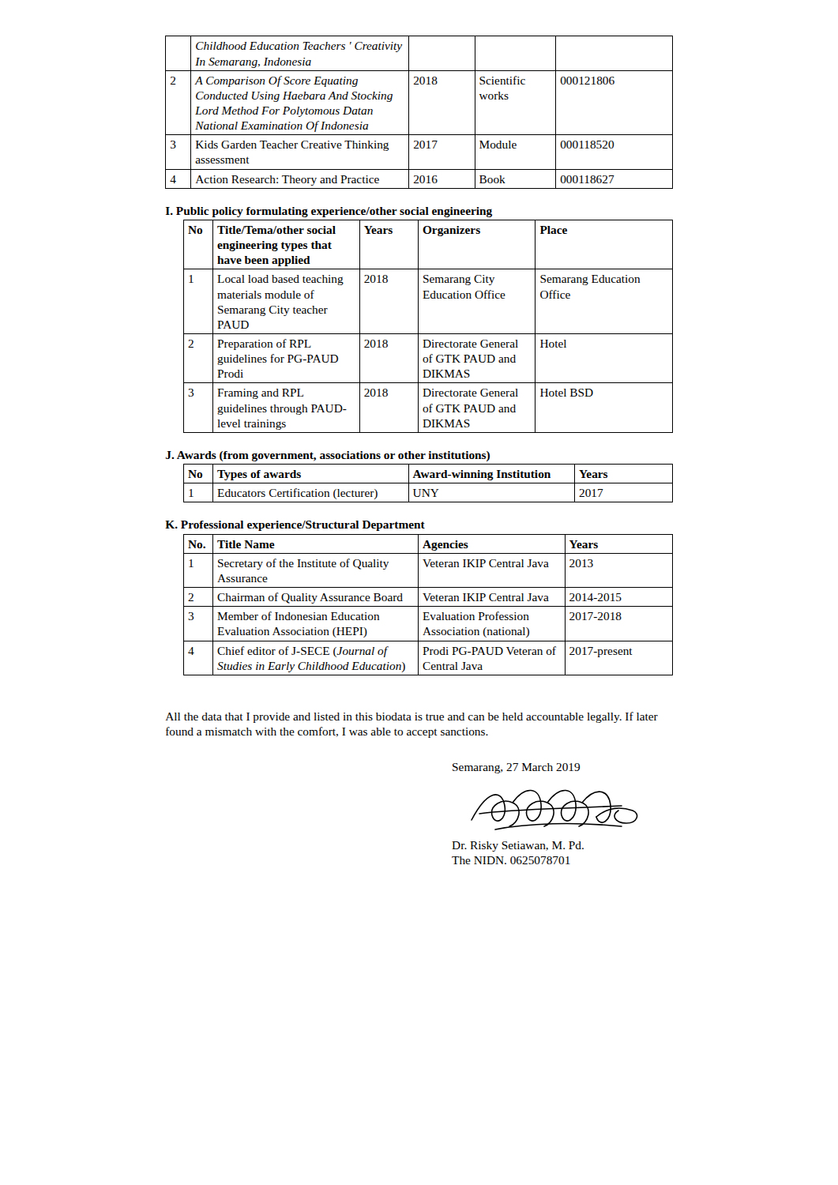| | Childhood Education Teachers ' Creativity In Semarang, Indonesia | | | |
| 2 | A Comparison Of Score Equating Conducted Using Haebara And Stocking Lord Method For Polytomous Datan National Examination Of Indonesia | 2018 | Scientific works | 000121806 |
| 3 | Kids Garden Teacher Creative Thinking assessment | 2017 | Module | 000118520 |
| 4 | Action Research: Theory and Practice | 2016 | Book | 000118627 |
I. Public policy formulating experience/other social engineering
| No | Title/Tema/other social engineering types that have been applied | Years | Organizers | Place |
| --- | --- | --- | --- | --- |
| 1 | Local load based teaching materials module of Semarang City teacher PAUD | 2018 | Semarang City Education Office | Semarang Education Office |
| 2 | Preparation of RPL guidelines for PG-PAUD Prodi | 2018 | Directorate General of GTK PAUD and DIKMAS | Hotel |
| 3 | Framing and RPL guidelines through PAUD-level trainings | 2018 | Directorate General of GTK PAUD and DIKMAS | Hotel BSD |
J. Awards (from government, associations or other institutions)
| No | Types of awards | Award-winning Institution | Years |
| --- | --- | --- | --- |
| 1 | Educators Certification (lecturer) | UNY | 2017 |
K. Professional experience/Structural Department
| No. | Title Name | Agencies | Years |
| --- | --- | --- | --- |
| 1 | Secretary of the Institute of Quality Assurance | Veteran IKIP Central Java | 2013 |
| 2 | Chairman of Quality Assurance Board | Veteran IKIP Central Java | 2014-2015 |
| 3 | Member of Indonesian Education Evaluation Association (HEPI) | Evaluation Profession Association (national) | 2017-2018 |
| 4 | Chief editor of J-SECE ( Journal of Studies in Early Childhood Education ) | Prodi PG-PAUD Veteran of Central Java | 2017-present |
All the data that I provide and listed in this biodata is true and can be held accountable legally. If later found a mismatch with the comfort, I was able to accept sanctions.
Semarang, 27 March 2019
Dr. Risky Setiawan, M. Pd.
The NIDN. 0625078701